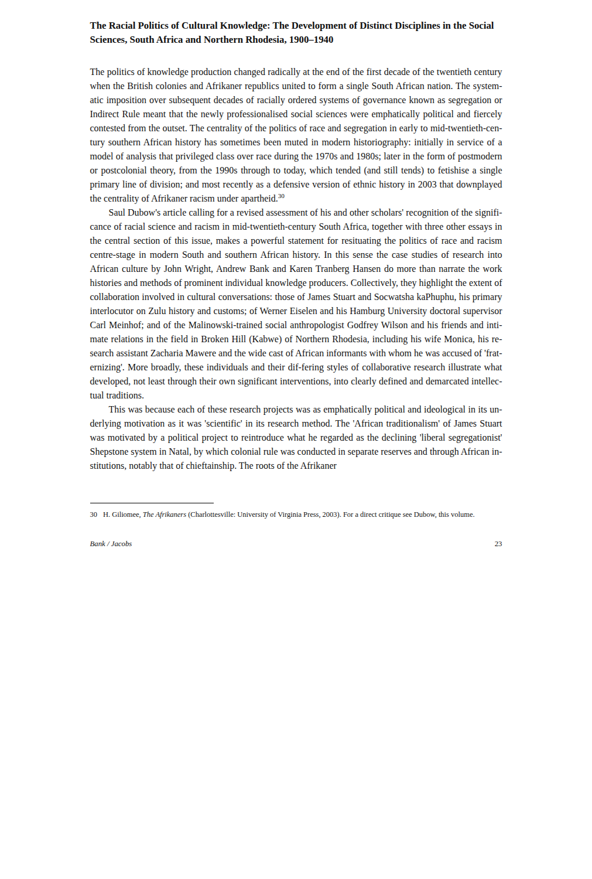The Racial Politics of Cultural Knowledge: The Development of Distinct Disciplines in the Social Sciences, South Africa and Northern Rhodesia, 1900–1940
The politics of knowledge production changed radically at the end of the first decade of the twentieth century when the British colonies and Afrikaner republics united to form a single South African nation. The systematic imposition over subsequent decades of racially ordered systems of governance known as segregation or Indirect Rule meant that the newly professionalised social sciences were emphatically political and fiercely contested from the outset. The centrality of the politics of race and segregation in early to mid-twentieth-century southern African history has sometimes been muted in modern historiography: initially in service of a model of analysis that privileged class over race during the 1970s and 1980s; later in the form of postmodern or postcolonial theory, from the 1990s through to today, which tended (and still tends) to fetishise a single primary line of division; and most recently as a defensive version of ethnic history in 2003 that downplayed the centrality of Afrikaner racism under apartheid.30
Saul Dubow's article calling for a revised assessment of his and other scholars' recognition of the significance of racial science and racism in mid-twentieth-century South Africa, together with three other essays in the central section of this issue, makes a powerful statement for resituating the politics of race and racism centre-stage in modern South and southern African history. In this sense the case studies of research into African culture by John Wright, Andrew Bank and Karen Tranberg Hansen do more than narrate the work histories and methods of prominent individual knowledge producers. Collectively, they highlight the extent of collaboration involved in cultural conversations: those of James Stuart and Socwatsha kaPhuphu, his primary interlocutor on Zulu history and customs; of Werner Eiselen and his Hamburg University doctoral supervisor Carl Meinhof; and of the Malinowski-trained social anthropologist Godfrey Wilson and his friends and intimate relations in the field in Broken Hill (Kabwe) of Northern Rhodesia, including his wife Monica, his research assistant Zacharia Mawere and the wide cast of African informants with whom he was accused of 'fraternizing'. More broadly, these individuals and their dif-fering styles of collaborative research illustrate what developed, not least through their own significant interventions, into clearly defined and demarcated intellectual traditions.
This was because each of these research projects was as emphatically political and ideological in its underlying motivation as it was 'scientific' in its research method. The 'African traditionalism' of James Stuart was motivated by a political project to reintroduce what he regarded as the declining 'liberal segregationist' Shepstone system in Natal, by which colonial rule was conducted in separate reserves and through African institutions, notably that of chieftainship. The roots of the Afrikaner
30 H. Giliomee, The Afrikaners (Charlottesville: University of Virginia Press, 2003). For a direct critique see Dubow, this volume.
Bank / Jacobs 23